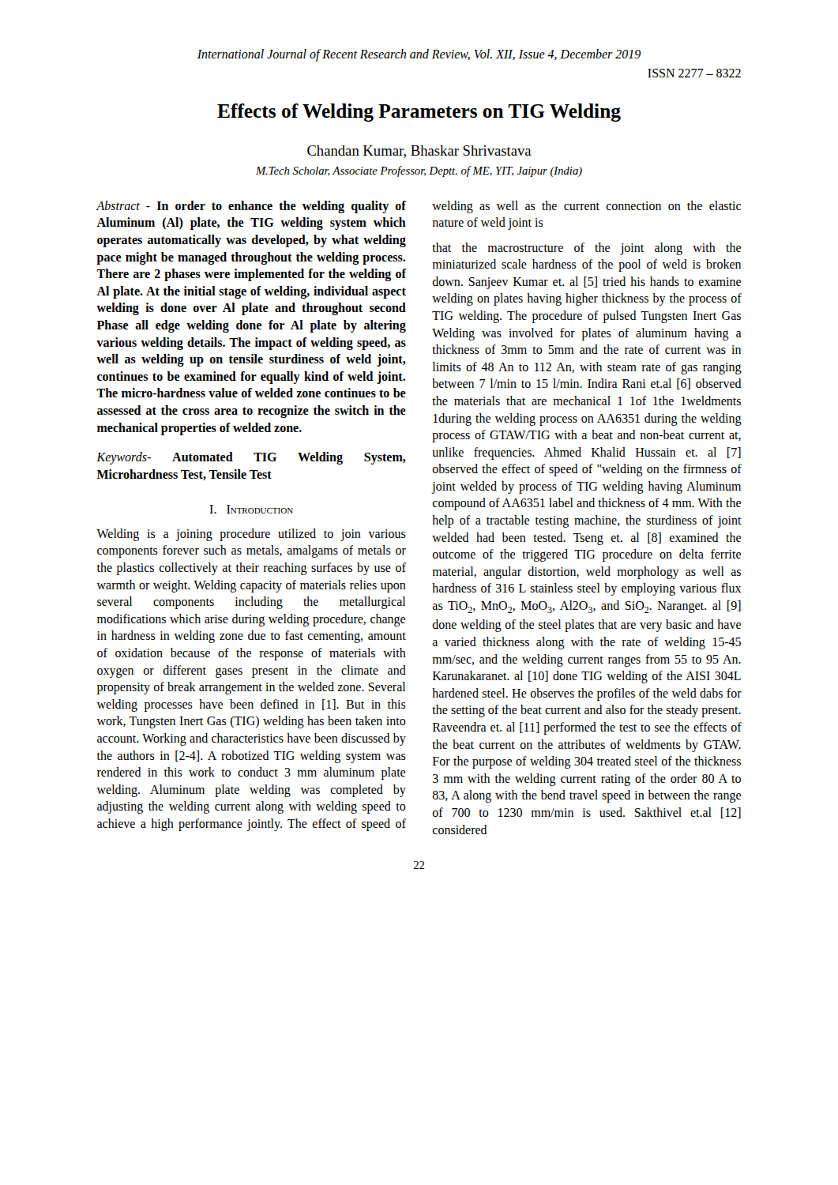International Journal of Recent Research and Review, Vol. XII, Issue 4, December 2019
ISSN 2277 – 8322
Effects of Welding Parameters on TIG Welding
Chandan Kumar, Bhaskar Shrivastava
M.Tech Scholar, Associate Professor, Deptt. of ME, YIT, Jaipur (India)
Abstract - In order to enhance the welding quality of Aluminum (Al) plate, the TIG welding system which operates automatically was developed, by what welding pace might be managed throughout the welding process. There are 2 phases were implemented for the welding of Al plate. At the initial stage of welding, individual aspect welding is done over Al plate and throughout second Phase all edge welding done for Al plate by altering various welding details. The impact of welding speed, as well as welding up on tensile sturdiness of weld joint, continues to be examined for equally kind of weld joint. The micro-hardness value of welded zone continues to be assessed at the cross area to recognize the switch in the mechanical properties of welded zone.
Keywords- Automated TIG Welding System, Microhardness Test, Tensile Test
I. Introduction
Welding is a joining procedure utilized to join various components forever such as metals, amalgams of metals or the plastics collectively at their reaching surfaces by use of warmth or weight. Welding capacity of materials relies upon several components including the metallurgical modifications which arise during welding procedure, change in hardness in welding zone due to fast cementing, amount of oxidation because of the response of materials with oxygen or different gases present in the climate and propensity of break arrangement in the welded zone. Several welding processes have been defined in [1]. But in this work, Tungsten Inert Gas (TIG) welding has been taken into account. Working and characteristics have been discussed by the authors in [2-4]. A robotized TIG welding system was rendered in this work to conduct 3 mm aluminum plate welding. Aluminum plate welding was completed by adjusting the welding current along with welding speed to achieve a high performance jointly. The effect of speed of welding as well as the current connection on the elastic nature of weld joint is
that the macrostructure of the joint along with the miniaturized scale hardness of the pool of weld is broken down. Sanjeev Kumar et. al [5] tried his hands to examine welding on plates having higher thickness by the process of TIG welding. The procedure of pulsed Tungsten Inert Gas Welding was involved for plates of aluminum having a thickness of 3mm to 5mm and the rate of current was in limits of 48 An to 112 An, with steam rate of gas ranging between 7 l/min to 15 l/min. Indira Rani et.al [6] observed the materials that are mechanical 1 1of 1the 1weldments 1during the welding process on AA6351 during the welding process of GTAW/TIG with a beat and non-beat current at, unlike frequencies. Ahmed Khalid Hussain et. al [7] observed the effect of speed of "welding on the firmness of joint welded by process of TIG welding having Aluminum compound of AA6351 label and thickness of 4 mm. With the help of a tractable testing machine, the sturdiness of joint welded had been tested. Tseng et. al [8] examined the outcome of the triggered TIG procedure on delta ferrite material, angular distortion, weld morphology as well as hardness of 316 L stainless steel by employing various flux as TiO2, MnO2, MoO3, Al2O3, and SiO2. Naranget. al [9] done welding of the steel plates that are very basic and have a varied thickness along with the rate of welding 15-45 mm/sec, and the welding current ranges from 55 to 95 An. Karunakaranet. al [10] done TIG welding of the AISI 304L hardened steel. He observes the profiles of the weld dabs for the setting of the beat current and also for the steady present. Raveendra et. al [11] performed the test to see the effects of the beat current on the attributes of weldments by GTAW. For the purpose of welding 304 treated steel of the thickness 3 mm with the welding current rating of the order 80 A to 83, A along with the bend travel speed in between the range of 700 to 1230 mm/min is used. Sakthivel et.al [12] considered
22